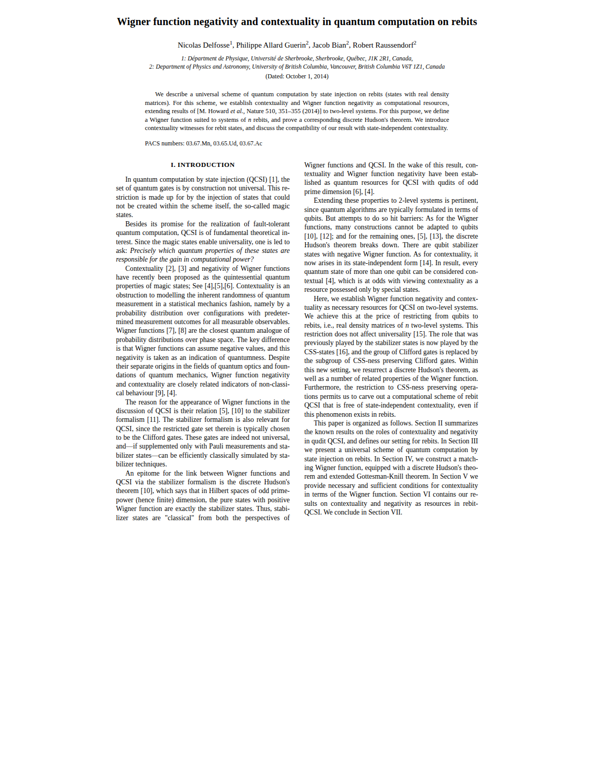Wigner function negativity and contextuality in quantum computation on rebits
Nicolas Delfosse1, Philippe Allard Guerin2, Jacob Bian2, Robert Raussendorf2
1: Départment de Physique, Université de Sherbrooke, Sherbrooke, Québec, J1K 2R1, Canada, 2: Department of Physics and Astronomy, University of British Columbia, Vancouver, British Columbia V6T 1Z1, Canada
(Dated: October 1, 2014)
We describe a universal scheme of quantum computation by state injection on rebits (states with real density matrices). For this scheme, we establish contextuality and Wigner function negativity as computational resources, extending results of [M. Howard et al., Nature 510, 351–355 (2014)] to two-level systems. For this purpose, we define a Wigner function suited to systems of n rebits, and prove a corresponding discrete Hudson's theorem. We introduce contextuality witnesses for rebit states, and discuss the compatibility of our result with state-independent contextuality.
PACS numbers: 03.67.Mn, 03.65.Ud, 03.67.Ac
I. Introduction
In quantum computation by state injection (QCSI) [1], the set of quantum gates is by construction not universal. This restriction is made up for by the injection of states that could not be created within the scheme itself, the so-called magic states.
Besides its promise for the realization of fault-tolerant quantum computation, QCSI is of fundamental theoretical interest. Since the magic states enable universality, one is led to ask: Precisely which quantum properties of these states are responsible for the gain in computational power?
Contextuality [2], [3] and negativity of Wigner functions have recently been proposed as the quintessential quantum properties of magic states; See [4],[5],[6]. Contextuality is an obstruction to modelling the inherent randomness of quantum measurement in a statistical mechanics fashion, namely by a probability distribution over configurations with predetermined measurement outcomes for all measurable observables. Wigner functions [7], [8] are the closest quantum analogue of probability distributions over phase space. The key difference is that Wigner functions can assume negative values, and this negativity is taken as an indication of quantumness. Despite their separate origins in the fields of quantum optics and foundations of quantum mechanics, Wigner function negativity and contextuality are closely related indicators of non-classical behaviour [9], [4].
The reason for the appearance of Wigner functions in the discussion of QCSI is their relation [5], [10] to the stabilizer formalism [11]. The stabilizer formalism is also relevant for QCSI, since the restricted gate set therein is typically chosen to be the Clifford gates. These gates are indeed not universal, and—if supplemented only with Pauli measurements and stabilizer states—can be efficiently classically simulated by stabilizer techniques.
An epitome for the link between Wigner functions and QCSI via the stabilizer formalism is the discrete Hudson's theorem [10], which says that in Hilbert spaces of odd prime-power (hence finite) dimension, the pure states with positive Wigner function are exactly the stabilizer states. Thus, stabilizer states are "classical" from both the perspectives of Wigner functions and QCSI. In the wake of this result, contextuality and Wigner function negativity have been established as quantum resources for QCSI with qudits of odd prime dimension [6], [4].
Extending these properties to 2-level systems is pertinent, since quantum algorithms are typically formulated in terms of qubits. But attempts to do so hit barriers: As for the Wigner functions, many constructions cannot be adapted to qubits [10], [12]; and for the remaining ones, [5], [13], the discrete Hudson's theorem breaks down. There are qubit stabilizer states with negative Wigner function. As for contextuality, it now arises in its state-independent form [14]. In result, every quantum state of more than one qubit can be considered contextual [4], which is at odds with viewing contextuality as a resource possessed only by special states.
Here, we establish Wigner function negativity and contextuality as necessary resources for QCSI on two-level systems. We achieve this at the price of restricting from qubits to rebits, i.e., real density matrices of n two-level systems. This restriction does not affect universality [15]. The role that was previously played by the stabilizer states is now played by the CSS-states [16], and the group of Clifford gates is replaced by the subgroup of CSS-ness preserving Clifford gates. Within this new setting, we resurrect a discrete Hudson's theorem, as well as a number of related properties of the Wigner function. Furthermore, the restriction to CSS-ness preserving operations permits us to carve out a computational scheme of rebit QCSI that is free of state-independent contextuality, even if this phenomenon exists in rebits.
This paper is organized as follows. Section II summarizes the known results on the roles of contextuality and negativity in qudit QCSI, and defines our setting for rebits. In Section III we present a universal scheme of quantum computation by state injection on rebits. In Section IV, we construct a matching Wigner function, equipped with a discrete Hudson's theorem and extended Gottesman-Knill theorem. In Section V we provide necessary and sufficient conditions for contextuality in terms of the Wigner function. Section VI contains our results on contextuality and negativity as resources in rebit-QCSI. We conclude in Section VII.